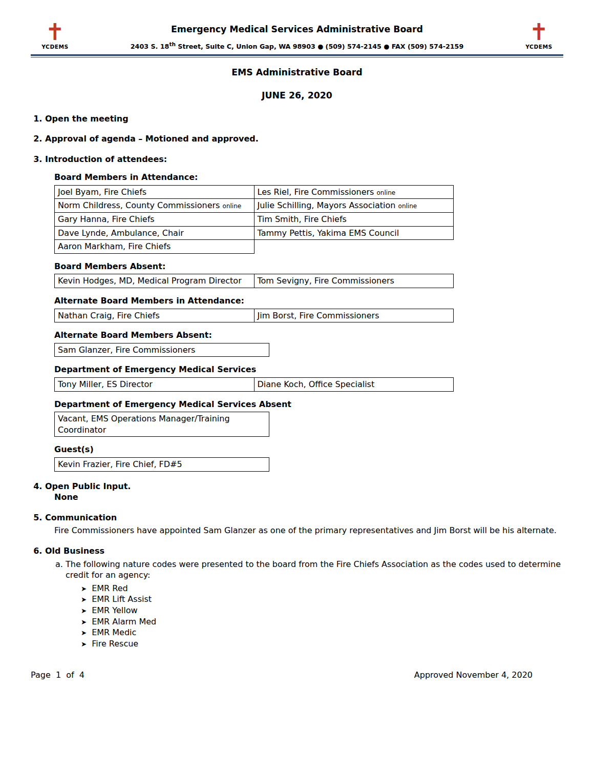✝
YCDEMS
Emergency Medical Services Administrative Board
2403 S. 18th Street, Suite C, Union Gap, WA 98903 ● (509) 574-2145 ● FAX (509) 574-2159
✝
YCDEMS
EMS Administrative Board
JUNE 26, 2020
Open the meeting
Approval of agenda – Motioned and approved.
Introduction of attendees:
Board Members in Attendance:
| Joel Byam, Fire Chiefs | Les Riel, Fire Commissioners online |
| Norm Childress, County Commissioners online | Julie Schilling, Mayors Association online |
| Gary Hanna, Fire Chiefs | Tim Smith, Fire Chiefs |
| Dave Lynde, Ambulance, Chair | Tammy Pettis, Yakima EMS Council |
| Aaron Markham, Fire Chiefs | |
Board Members Absent:
| Kevin Hodges, MD, Medical Program Director | Tom Sevigny, Fire Commissioners |
Alternate Board Members in Attendance:
| Nathan Craig, Fire Chiefs | Jim Borst, Fire Commissioners |
Alternate Board Members Absent:
| Sam Glanzer, Fire Commissioners |
Department of Emergency Medical Services
| Tony Miller, ES Director | Diane Koch, Office Specialist |
Department of Emergency Medical Services Absent
| Vacant, EMS Operations Manager/Training Coordinator |
Guest(s)
| Kevin Frazier, Fire Chief, FD#5 |
Open Public Input.
None
Communication
Fire Commissioners have appointed Sam Glanzer as one of the primary representatives and Jim Borst will be his alternate.
Old Business
The following nature codes were presented to the board from the Fire Chiefs Association as the codes used to determine credit for an agency:
EMR Red
EMR Lift Assist
EMR Yellow
EMR Alarm Med
EMR Medic
Fire Rescue
Page 1 of 4
Approved November 4, 2020